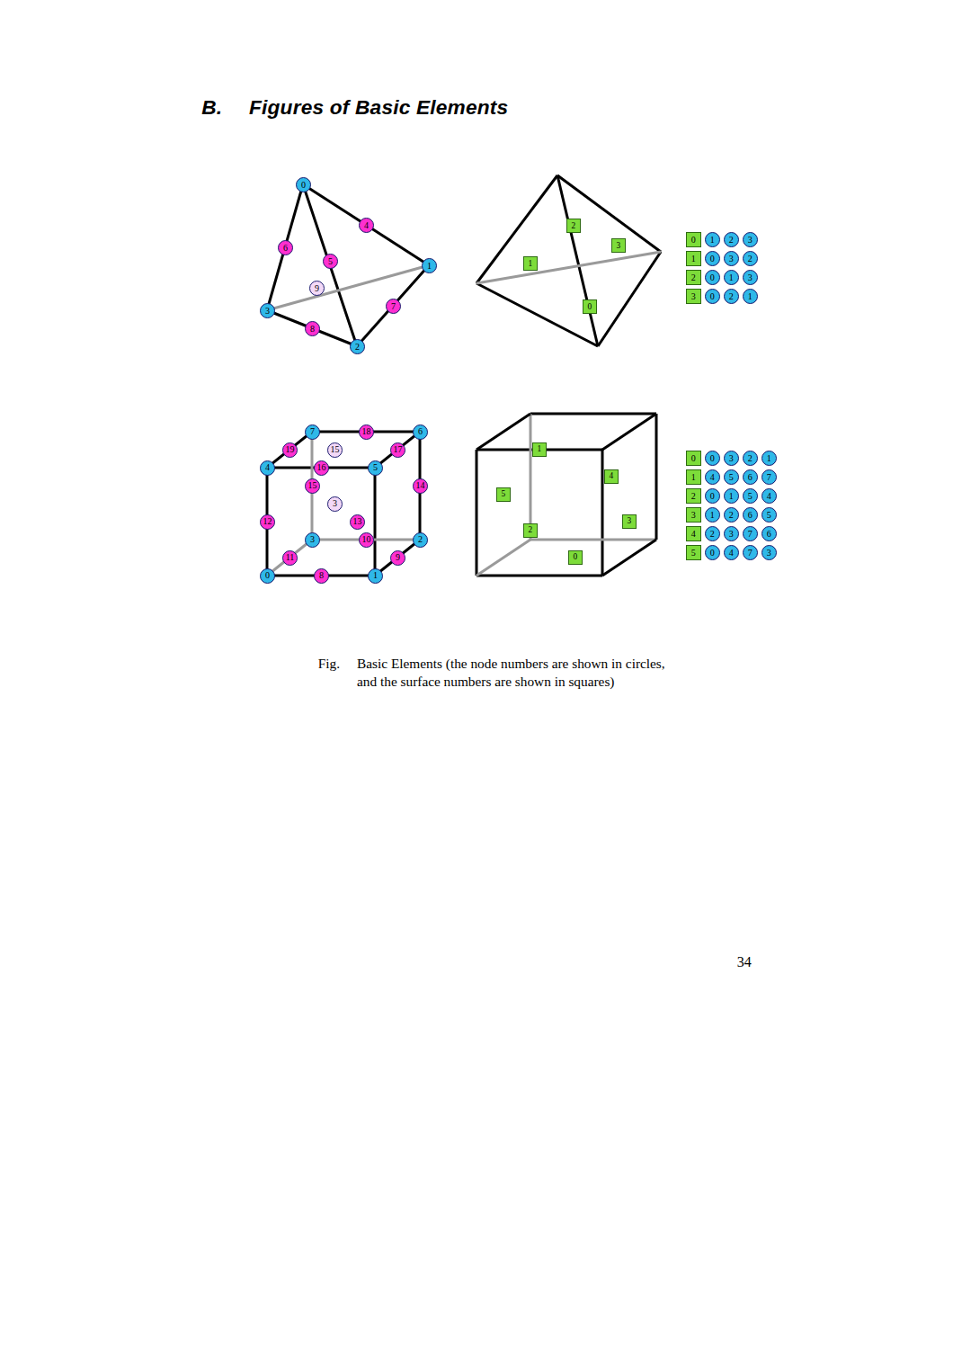B. Figures of Basic Elements
0
1
2
3
4
5
6
7
8
9
2
3
1
0
0123
1032
2013
3021
0
1
2
3
4
5
6
7
8
9
10
11
12
13
14
15
16
17
18
19
3
15
1
4
5
3
2
0
00321
14567
20154
31265
42376
50473
Fig. Basic Elements (the node numbers are shown in circles, and the surface numbers are shown in squares)
34